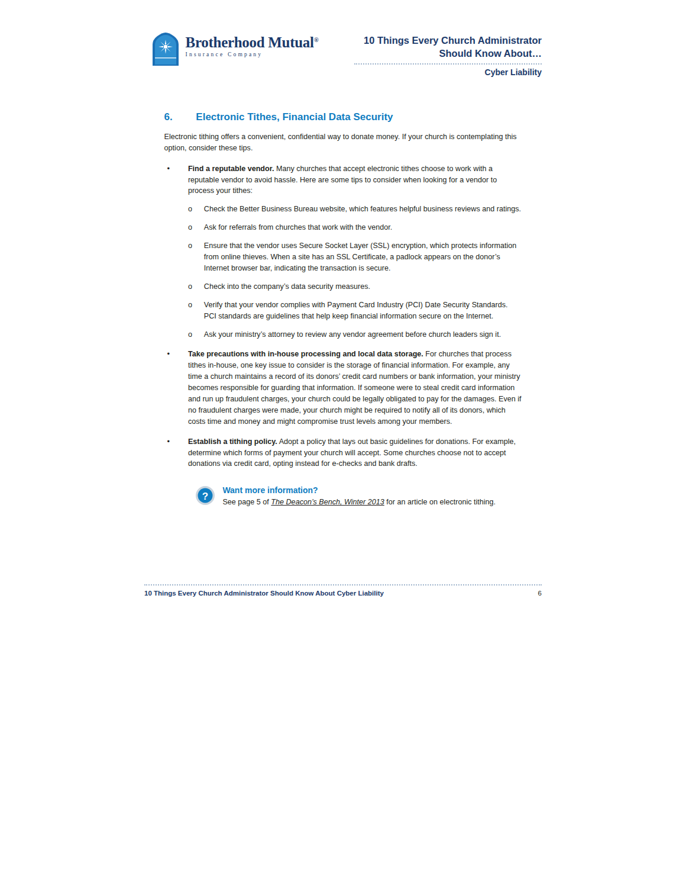Brotherhood Mutual®
Insurance Company
10 Things Every Church Administrator
Should Know About…
Cyber Liability
6. Electronic Tithes, Financial Data Security
Electronic tithing offers a convenient, confidential way to donate money. If your church is contemplating this option, consider these tips.
Find a reputable vendor. Many churches that accept electronic tithes choose to work with a reputable vendor to avoid hassle. Here are some tips to consider when looking for a vendor to process your tithes:
Check the Better Business Bureau website, which features helpful business reviews and ratings.
Ask for referrals from churches that work with the vendor.
Ensure that the vendor uses Secure Socket Layer (SSL) encryption, which protects information from online thieves. When a site has an SSL Certificate, a padlock appears on the donor’s Internet browser bar, indicating the transaction is secure.
Check into the company’s data security measures.
Verify that your vendor complies with Payment Card Industry (PCI) Date Security Standards.
PCI standards are guidelines that help keep financial information secure on the Internet.
Ask your ministry’s attorney to review any vendor agreement before church leaders sign it.
Take precautions with in-house processing and local data storage. For churches that process tithes in-house, one key issue to consider is the storage of financial information. For example, any time a church maintains a record of its donors’ credit card numbers or bank information, your ministry becomes responsible for guarding that information. If someone were to steal credit card information and run up fraudulent charges, your church could be legally obligated to pay for the damages. Even if no fraudulent charges were made, your church might be required to notify all of its donors, which costs time and money and might compromise trust levels among your members.
Establish a tithing policy. Adopt a policy that lays out basic guidelines for donations. For example, determine which forms of payment your church will accept. Some churches choose not to accept donations via credit card, opting instead for e-checks and bank drafts.
?
Want more information?
See page 5 of The Deacon’s Bench, Winter 2013 for an article on electronic tithing.
10 Things Every Church Administrator Should Know About Cyber Liability 6